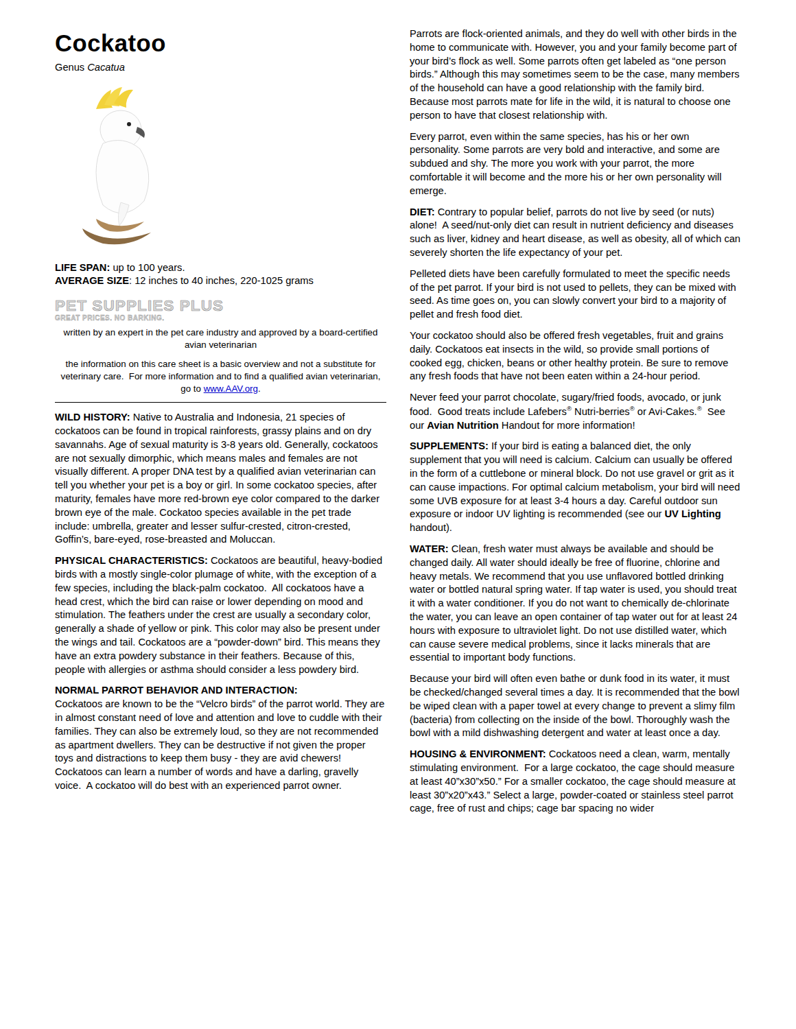Cockatoo
Genus Cacatua
LIFE SPAN: up to 100 years.
AVERAGE SIZE: 12 inches to 40 inches, 220-1025 grams
PET SUPPLIES PLUS
GREAT PRICES. NO BARKING.
written by an expert in the pet care industry and approved by a board-certified avian veterinarian
the information on this care sheet is a basic overview and not a substitute for veterinary care. For more information and to find a qualified avian veterinarian, go to www.AAV.org.
WILD HISTORY: Native to Australia and Indonesia, 21 species of cockatoos can be found in tropical rainforests, grassy plains and on dry savannahs. Age of sexual maturity is 3-8 years old. Generally, cockatoos are not sexually dimorphic, which means males and females are not visually different. A proper DNA test by a qualified avian veterinarian can tell you whether your pet is a boy or girl. In some cockatoo species, after maturity, females have more red-brown eye color compared to the darker brown eye of the male. Cockatoo species available in the pet trade include: umbrella, greater and lesser sulfur-crested, citron-crested, Goffin’s, bare-eyed, rose-breasted and Moluccan.
PHYSICAL CHARACTERISTICS: Cockatoos are beautiful, heavy-bodied birds with a mostly single-color plumage of white, with the exception of a few species, including the black-palm cockatoo. All cockatoos have a head crest, which the bird can raise or lower depending on mood and stimulation. The feathers under the crest are usually a secondary color, generally a shade of yellow or pink. This color may also be present under the wings and tail. Cockatoos are a “powder-down” bird. This means they have an extra powdery substance in their feathers. Because of this, people with allergies or asthma should consider a less powdery bird.
NORMAL PARROT BEHAVIOR AND INTERACTION:
Cockatoos are known to be the “Velcro birds” of the parrot world. They are in almost constant need of love and attention and love to cuddle with their families. They can also be extremely loud, so they are not recommended as apartment dwellers. They can be destructive if not given the proper toys and distractions to keep them busy - they are avid chewers! Cockatoos can learn a number of words and have a darling, gravelly voice. A cockatoo will do best with an experienced parrot owner.
Parrots are flock-oriented animals, and they do well with other birds in the home to communicate with. However, you and your family become part of your bird’s flock as well. Some parrots often get labeled as “one person birds.” Although this may sometimes seem to be the case, many members of the household can have a good relationship with the family bird. Because most parrots mate for life in the wild, it is natural to choose one person to have that closest relationship with.
Every parrot, even within the same species, has his or her own personality. Some parrots are very bold and interactive, and some are subdued and shy. The more you work with your parrot, the more comfortable it will become and the more his or her own personality will emerge.
DIET: Contrary to popular belief, parrots do not live by seed (or nuts) alone! A seed/nut-only diet can result in nutrient deficiency and diseases such as liver, kidney and heart disease, as well as obesity, all of which can severely shorten the life expectancy of your pet.
Pelleted diets have been carefully formulated to meet the specific needs of the pet parrot. If your bird is not used to pellets, they can be mixed with seed. As time goes on, you can slowly convert your bird to a majority of pellet and fresh food diet.
Your cockatoo should also be offered fresh vegetables, fruit and grains daily. Cockatoos eat insects in the wild, so provide small portions of cooked egg, chicken, beans or other healthy protein. Be sure to remove any fresh foods that have not been eaten within a 24-hour period.
Never feed your parrot chocolate, sugary/fried foods, avocado, or junk food. Good treats include Lafebers® Nutri-berries® or Avi-Cakes.® See our Avian Nutrition Handout for more information!
SUPPLEMENTS: If your bird is eating a balanced diet, the only supplement that you will need is calcium. Calcium can usually be offered in the form of a cuttlebone or mineral block. Do not use gravel or grit as it can cause impactions. For optimal calcium metabolism, your bird will need some UVB exposure for at least 3-4 hours a day. Careful outdoor sun exposure or indoor UV lighting is recommended (see our UV Lighting handout).
WATER: Clean, fresh water must always be available and should be changed daily. All water should ideally be free of fluorine, chlorine and heavy metals. We recommend that you use unflavored bottled drinking water or bottled natural spring water. If tap water is used, you should treat it with a water conditioner. If you do not want to chemically de-chlorinate the water, you can leave an open container of tap water out for at least 24 hours with exposure to ultraviolet light. Do not use distilled water, which can cause severe medical problems, since it lacks minerals that are essential to important body functions.
Because your bird will often even bathe or dunk food in its water, it must be checked/changed several times a day. It is recommended that the bowl be wiped clean with a paper towel at every change to prevent a slimy film (bacteria) from collecting on the inside of the bowl. Thoroughly wash the bowl with a mild dishwashing detergent and water at least once a day.
HOUSING & ENVIRONMENT: Cockatoos need a clean, warm, mentally stimulating environment. For a large cockatoo, the cage should measure at least 40”x30”x50.” For a smaller cockatoo, the cage should measure at least 30”x20”x43.” Select a large, powder-coated or stainless steel parrot cage, free of rust and chips; cage bar spacing no wider